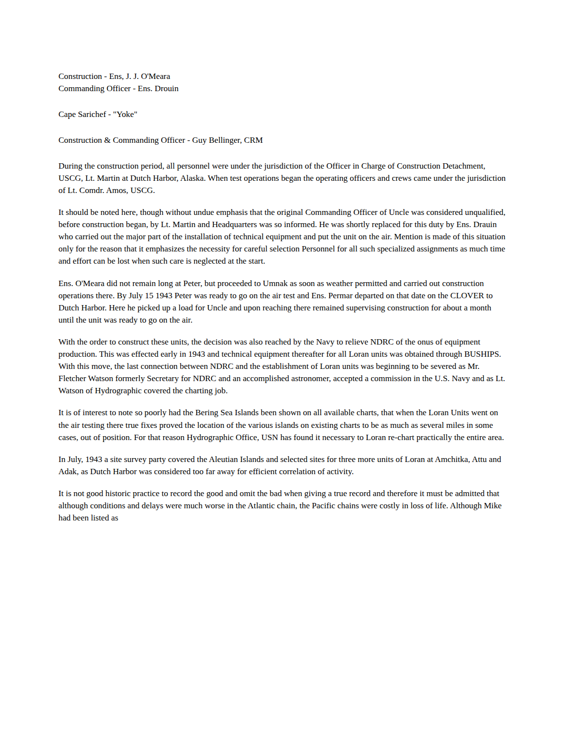Construction - Ens, J. J. O'Meara
Commanding Officer - Ens. Drouin
Cape Sarichef - "Yoke"
Construction & Commanding Officer - Guy Bellinger, CRM
During the construction period, all personnel were under the jurisdiction of the Officer in Charge of Construction Detachment, USCG, Lt. Martin at Dutch Harbor, Alaska. When test operations began the operating officers and crews came under the jurisdiction of Lt. Comdr. Amos, USCG.
It should be noted here, though without undue emphasis that the original Commanding Officer of Uncle was considered unqualified, before construction began, by Lt. Martin and Headquarters was so informed. He was shortly replaced for this duty by Ens. Drauin who carried out the major part of the installation of technical equipment and put the unit on the air. Mention is made of this situation only for the reason that it emphasizes the necessity for careful selection Personnel for all such specialized assignments as much time and effort can be lost when such care is neglected at the start.
Ens. O'Meara did not remain long at Peter, but proceeded to Umnak as soon as weather permitted and carried out construction operations there. By July 15 1943 Peter was ready to go on the air test and Ens. Permar departed on that date on the CLOVER to Dutch Harbor. Here he picked up a load for Uncle and upon reaching there remained supervising construction for about a month until the unit was ready to go on the air.
With the order to construct these units, the decision was also reached by the Navy to relieve NDRC of the onus of equipment production. This was effected early in 1943 and technical equipment thereafter for all Loran units was obtained through BUSHIPS. With this move, the last connection between NDRC and the establishment of Loran units was beginning to be severed as Mr. Fletcher Watson formerly Secretary for NDRC and an accomplished astronomer, accepted a commission in the U.S. Navy and as Lt. Watson of Hydrographic covered the charting job.
It is of interest to note so poorly had the Bering Sea Islands been shown on all available charts, that when the Loran Units went on the air testing there true fixes proved the location of the various islands on existing charts to be as much as several miles in some cases, out of position. For that reason Hydrographic Office, USN has found it necessary to Loran re-chart practically the entire area.
In July, 1943 a site survey party covered the Aleutian Islands and selected sites for three more units of Loran at Amchitka, Attu and Adak, as Dutch Harbor was considered too far away for efficient correlation of activity.
It is not good historic practice to record the good and omit the bad when giving a true record and therefore it must be admitted that although conditions and delays were much worse in the Atlantic chain, the Pacific chains were costly in loss of life. Although Mike had been listed as